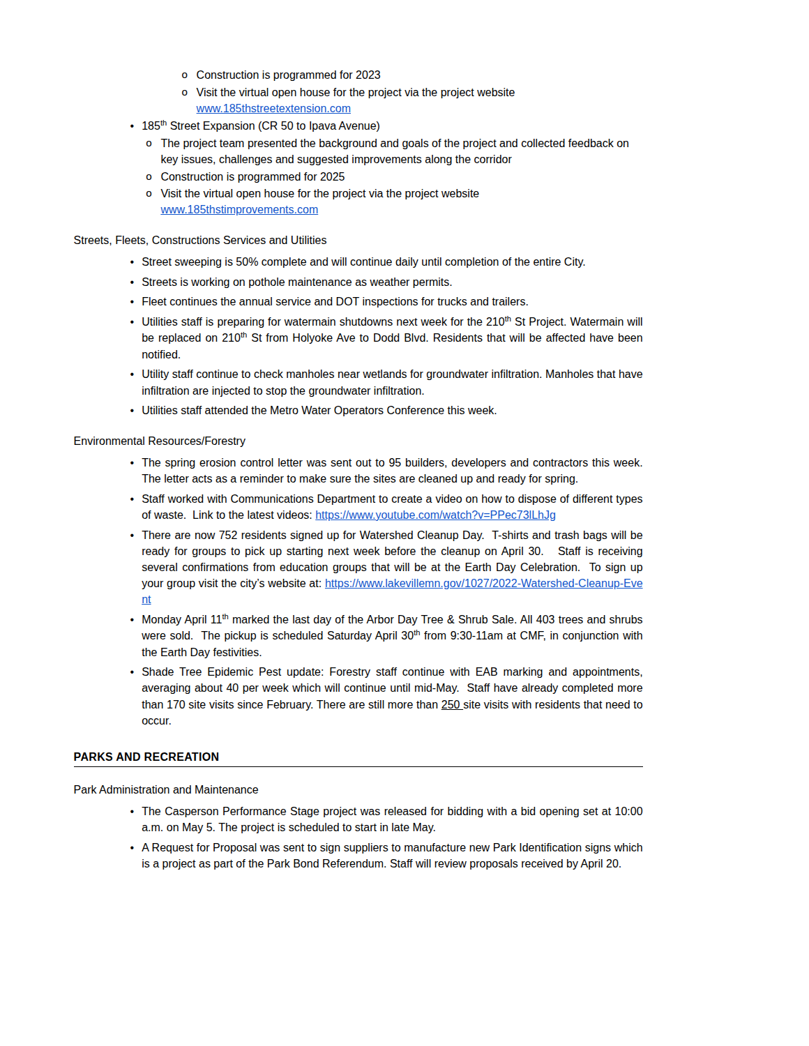Construction is programmed for 2023
Visit the virtual open house for the project via the project website
www.185thstreetextension.com
185th Street Expansion (CR 50 to Ipava Avenue)
The project team presented the background and goals of the project and collected feedback on key issues, challenges and suggested improvements along the corridor
Construction is programmed for 2025
Visit the virtual open house for the project via the project website
www.185thstimprovements.com
Streets, Fleets, Constructions Services and Utilities
Street sweeping is 50% complete and will continue daily until completion of the entire City.
Streets is working on pothole maintenance as weather permits.
Fleet continues the annual service and DOT inspections for trucks and trailers.
Utilities staff is preparing for watermain shutdowns next week for the 210th St Project. Watermain will be replaced on 210th St from Holyoke Ave to Dodd Blvd. Residents that will be affected have been notified.
Utility staff continue to check manholes near wetlands for groundwater infiltration. Manholes that have infiltration are injected to stop the groundwater infiltration.
Utilities staff attended the Metro Water Operators Conference this week.
Environmental Resources/Forestry
The spring erosion control letter was sent out to 95 builders, developers and contractors this week. The letter acts as a reminder to make sure the sites are cleaned up and ready for spring.
Staff worked with Communications Department to create a video on how to dispose of different types of waste. Link to the latest videos: https://www.youtube.com/watch?v=PPec73lLhJg
There are now 752 residents signed up for Watershed Cleanup Day. T-shirts and trash bags will be ready for groups to pick up starting next week before the cleanup on April 30. Staff is receiving several confirmations from education groups that will be at the Earth Day Celebration. To sign up your group visit the city’s website at: https://www.lakevillemn.gov/1027/2022-Watershed-Cleanup-Event
Monday April 11th marked the last day of the Arbor Day Tree & Shrub Sale. All 403 trees and shrubs were sold. The pickup is scheduled Saturday April 30th from 9:30-11am at CMF, in conjunction with the Earth Day festivities.
Shade Tree Epidemic Pest update: Forestry staff continue with EAB marking and appointments, averaging about 40 per week which will continue until mid-May. Staff have already completed more than 170 site visits since February. There are still more than 250 site visits with residents that need to occur.
PARKS AND RECREATION
Park Administration and Maintenance
The Casperson Performance Stage project was released for bidding with a bid opening set at 10:00 a.m. on May 5. The project is scheduled to start in late May.
A Request for Proposal was sent to sign suppliers to manufacture new Park Identification signs which is a project as part of the Park Bond Referendum. Staff will review proposals received by April 20.